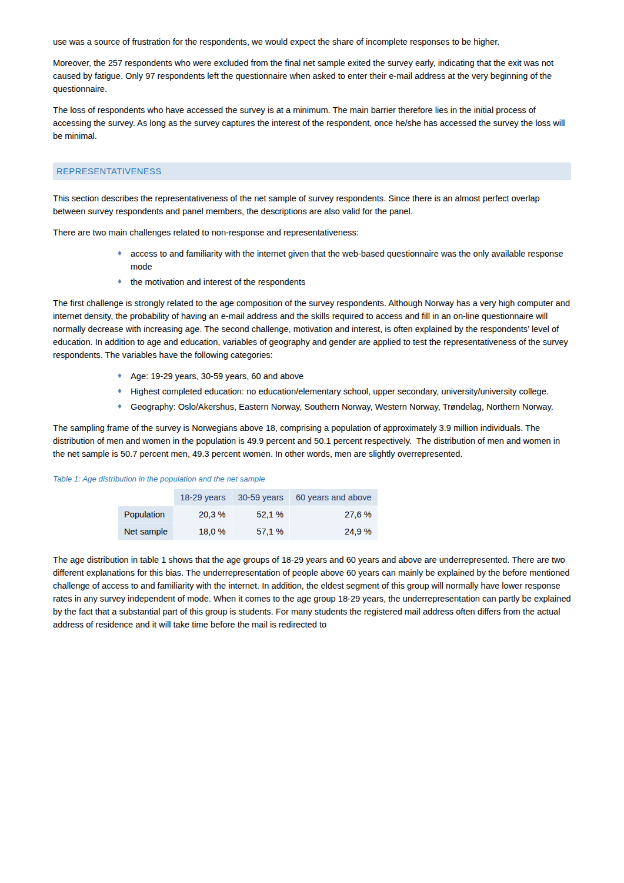use was a source of frustration for the respondents, we would expect the share of incomplete responses to be higher.
Moreover, the 257 respondents who were excluded from the final net sample exited the survey early, indicating that the exit was not caused by fatigue. Only 97 respondents left the questionnaire when asked to enter their e-mail address at the very beginning of the questionnaire.
The loss of respondents who have accessed the survey is at a minimum. The main barrier therefore lies in the initial process of accessing the survey. As long as the survey captures the interest of the respondent, once he/she has accessed the survey the loss will be minimal.
Representativeness
This section describes the representativeness of the net sample of survey respondents. Since there is an almost perfect overlap between survey respondents and panel members, the descriptions are also valid for the panel.
There are two main challenges related to non-response and representativeness:
access to and familiarity with the internet given that the web-based questionnaire was the only available response mode
the motivation and interest of the respondents
The first challenge is strongly related to the age composition of the survey respondents. Although Norway has a very high computer and internet density, the probability of having an e-mail address and the skills required to access and fill in an on-line questionnaire will normally decrease with increasing age. The second challenge, motivation and interest, is often explained by the respondents’ level of education. In addition to age and education, variables of geography and gender are applied to test the representativeness of the survey respondents. The variables have the following categories:
Age: 19-29 years, 30-59 years, 60 and above
Highest completed education: no education/elementary school, upper secondary, university/university college.
Geography: Oslo/Akershus, Eastern Norway, Southern Norway, Western Norway, Trøndelag, Northern Norway.
The sampling frame of the survey is Norwegians above 18, comprising a population of approximately 3.9 million individuals. The distribution of men and women in the population is 49.9 percent and 50.1 percent respectively. The distribution of men and women in the net sample is 50.7 percent men, 49.3 percent women. In other words, men are slightly overrepresented.
Table 1: Age distribution in the population and the net sample
| | 18-29 years | 30-59 years | 60 years and above |
| --- | --- | --- | --- |
| Population | 20,3 % | 52,1 % | 27,6 % |
| Net sample | 18,0 % | 57,1 % | 24,9 % |
The age distribution in table 1 shows that the age groups of 18-29 years and 60 years and above are underrepresented. There are two different explanations for this bias. The underrepresentation of people above 60 years can mainly be explained by the before mentioned challenge of access to and familiarity with the internet. In addition, the eldest segment of this group will normally have lower response rates in any survey independent of mode. When it comes to the age group 18-29 years, the underrepresentation can partly be explained by the fact that a substantial part of this group is students. For many students the registered mail address often differs from the actual address of residence and it will take time before the mail is redirected to